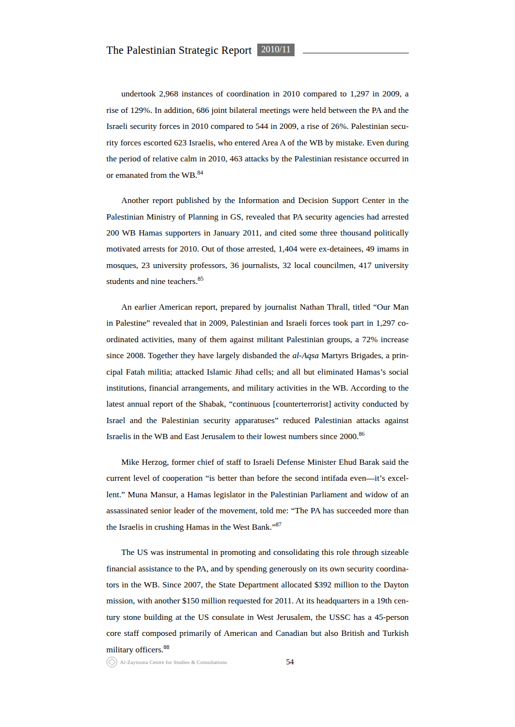The Palestinian Strategic Report 2010/11
undertook 2,968 instances of coordination in 2010 compared to 1,297 in 2009, a rise of 129%. In addition, 686 joint bilateral meetings were held between the PA and the Israeli security forces in 2010 compared to 544 in 2009, a rise of 26%. Palestinian security forces escorted 623 Israelis, who entered Area A of the WB by mistake. Even during the period of relative calm in 2010, 463 attacks by the Palestinian resistance occurred in or emanated from the WB.84
Another report published by the Information and Decision Support Center in the Palestinian Ministry of Planning in GS, revealed that PA security agencies had arrested 200 WB Hamas supporters in January 2011, and cited some three thousand politically motivated arrests for 2010. Out of those arrested, 1,404 were ex-detainees, 49 imams in mosques, 23 university professors, 36 journalists, 32 local councilmen, 417 university students and nine teachers.85
An earlier American report, prepared by journalist Nathan Thrall, titled “Our Man in Palestine” revealed that in 2009, Palestinian and Israeli forces took part in 1,297 coordinated activities, many of them against militant Palestinian groups, a 72% increase since 2008. Together they have largely disbanded the al-Aqsa Martyrs Brigades, a principal Fatah militia; attacked Islamic Jihad cells; and all but eliminated Hamas’s social institutions, financial arrangements, and military activities in the WB. According to the latest annual report of the Shabak, “continuous [counterterrorist] activity conducted by Israel and the Palestinian security apparatuses” reduced Palestinian attacks against Israelis in the WB and East Jerusalem to their lowest numbers since 2000.86
Mike Herzog, former chief of staff to Israeli Defense Minister Ehud Barak said the current level of cooperation “is better than before the second intifada even—it’s excellent.” Muna Mansur, a Hamas legislator in the Palestinian Parliament and widow of an assassinated senior leader of the movement, told me: “The PA has succeeded more than the Israelis in crushing Hamas in the West Bank.”87
The US was instrumental in promoting and consolidating this role through sizeable financial assistance to the PA, and by spending generously on its own security coordinators in the WB. Since 2007, the State Department allocated $392 million to the Dayton mission, with another $150 million requested for 2011. At its headquarters in a 19th century stone building at the US consulate in West Jerusalem, the USSC has a 45-person core staff composed primarily of American and Canadian but also British and Turkish military officers.88
Al-Zaytouna Centre for Studies & Consultations
54